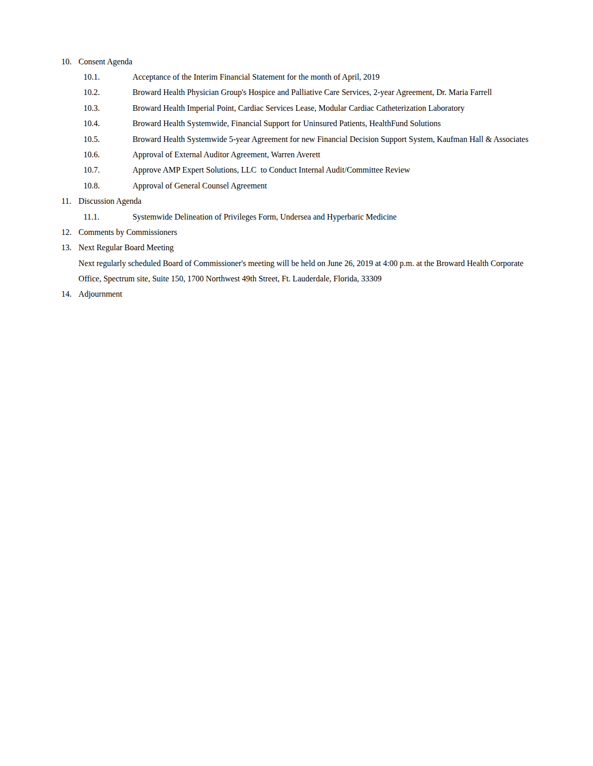Consent Agenda
Acceptance of the Interim Financial Statement for the month of April, 2019
Broward Health Physician Group's Hospice and Palliative Care Services, 2-year Agreement, Dr. Maria Farrell
Broward Health Imperial Point, Cardiac Services Lease, Modular Cardiac Catheterization Laboratory
Broward Health Systemwide, Financial Support for Uninsured Patients, HealthFund Solutions
Broward Health Systemwide 5-year Agreement for new Financial Decision Support System, Kaufman Hall & Associates
Approval of External Auditor Agreement, Warren Averett
Approve AMP Expert Solutions, LLC to Conduct Internal Audit/Committee Review
Approval of General Counsel Agreement
Discussion Agenda
Systemwide Delineation of Privileges Form, Undersea and Hyperbaric Medicine
Comments by Commissioners
Next Regular Board Meeting
Next regularly scheduled Board of Commissioner's meeting will be held on June 26, 2019 at 4:00 p.m. at the Broward Health Corporate Office, Spectrum site, Suite 150, 1700 Northwest 49th Street, Ft. Lauderdale, Florida, 33309
Adjournment